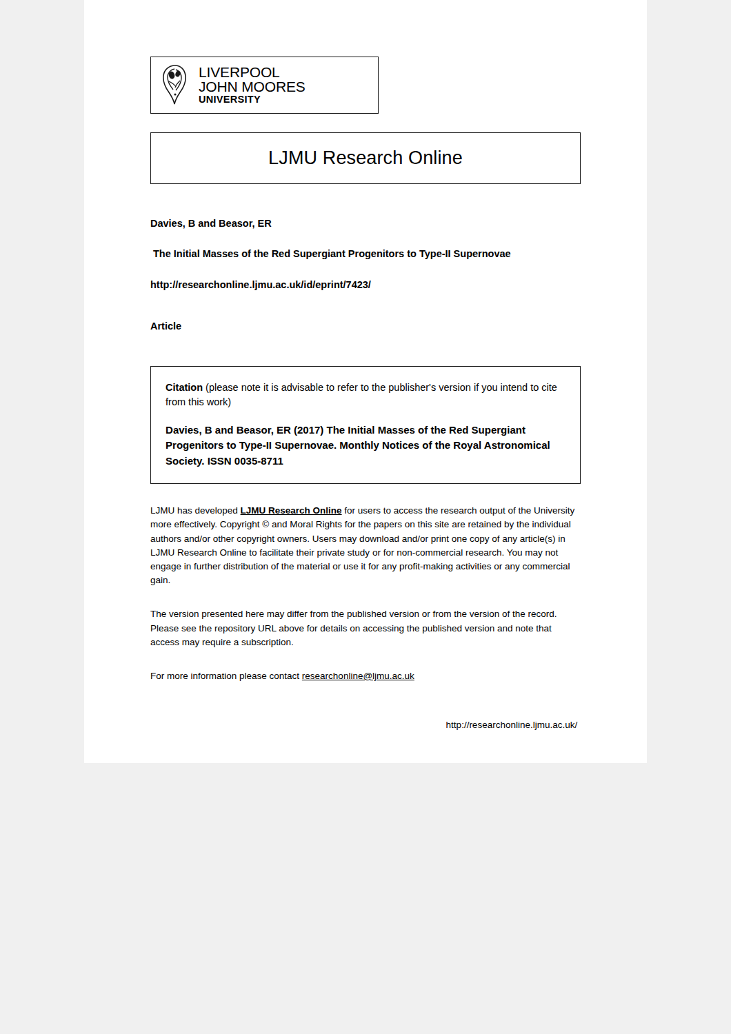LIVERPOOL JOHN MOORES UNIVERSITY
LJMU Research Online
Davies, B and Beasor, ER
The Initial Masses of the Red Supergiant Progenitors to Type-II Supernovae
http://researchonline.ljmu.ac.uk/id/eprint/7423/
Article
Citation (please note it is advisable to refer to the publisher's version if you intend to cite from this work)
Davies, B and Beasor, ER (2017) The Initial Masses of the Red Supergiant Progenitors to Type-II Supernovae. Monthly Notices of the Royal Astronomical Society. ISSN 0035-8711
LJMU has developed LJMU Research Online for users to access the research output of the University more effectively. Copyright © and Moral Rights for the papers on this site are retained by the individual authors and/or other copyright owners. Users may download and/or print one copy of any article(s) in LJMU Research Online to facilitate their private study or for non-commercial research. You may not engage in further distribution of the material or use it for any profit-making activities or any commercial gain.
The version presented here may differ from the published version or from the version of the record. Please see the repository URL above for details on accessing the published version and note that access may require a subscription.
For more information please contact researchonline@ljmu.ac.uk
http://researchonline.ljmu.ac.uk/